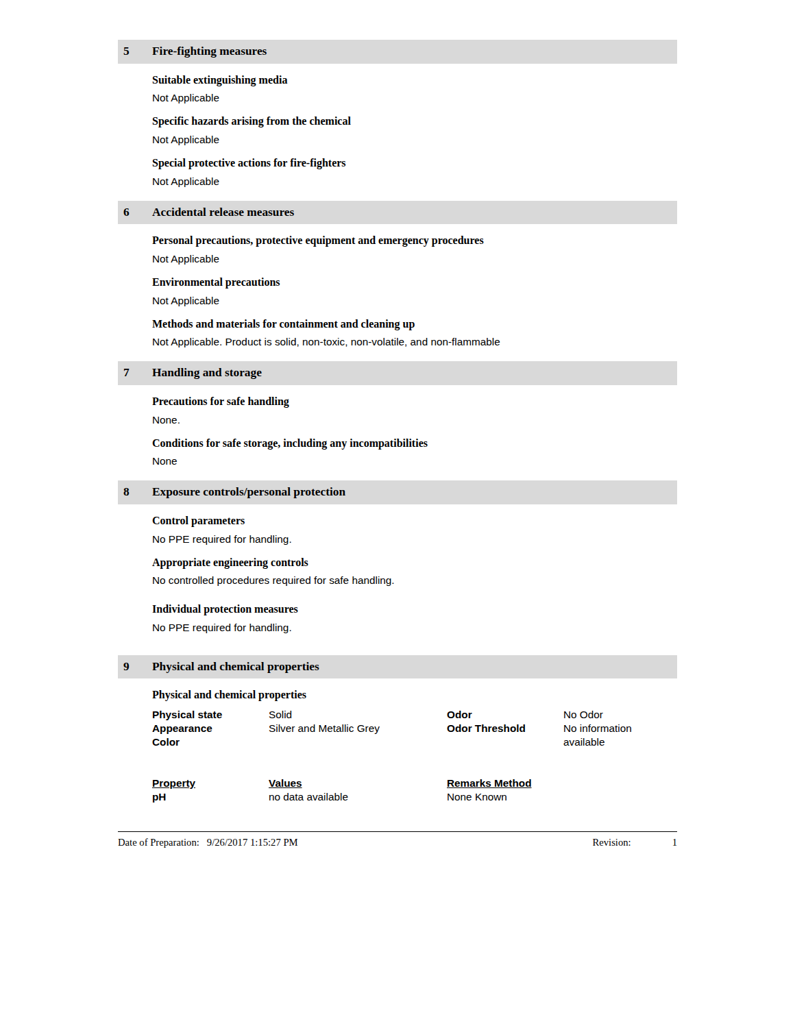5 Fire-fighting measures
Suitable extinguishing media
Not Applicable
Specific hazards arising from the chemical
Not Applicable
Special protective actions for fire-fighters
Not Applicable
6 Accidental release measures
Personal precautions, protective equipment and emergency procedures
Not Applicable
Environmental precautions
Not Applicable
Methods and materials for containment and cleaning up
Not Applicable. Product is solid, non-toxic, non-volatile, and non-flammable
7 Handling and storage
Precautions for safe handling
None.
Conditions for safe storage, including any incompatibilities
None
8 Exposure controls/personal protection
Control parameters
No PPE required for handling.
Appropriate engineering controls
No controlled procedures required for safe handling.
Individual protection measures
No PPE required for handling.
9 Physical and chemical properties
Physical and chemical properties
| Physical state | Solid | Odor | No Odor |
| Appearance Color | Silver and Metallic Grey | Odor Threshold | No information available |
| Property | Values | Remarks Method |
| pH | no data available | None Known |
Date of Preparation: 9/26/2017 1:15:27 PM
Revision: 1